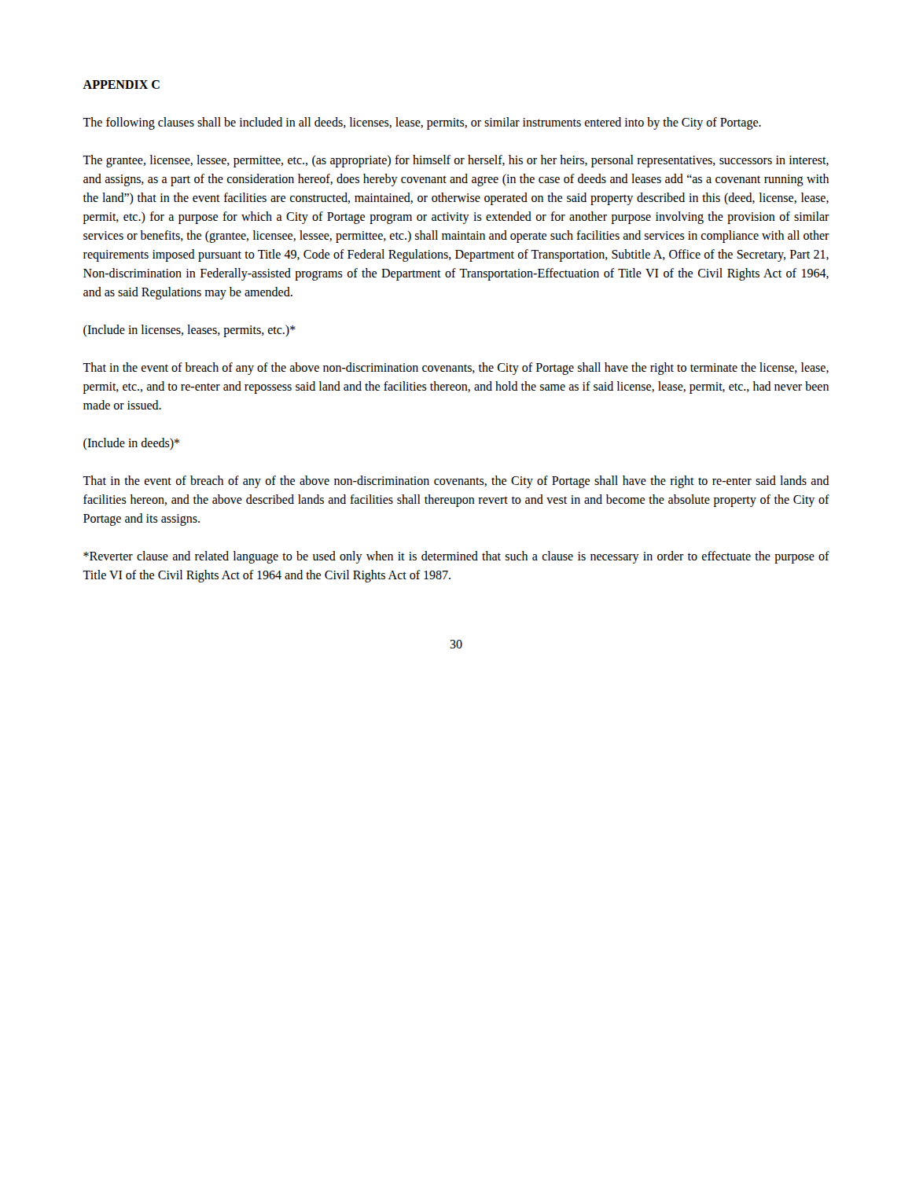APPENDIX C
The following clauses shall be included in all deeds, licenses, lease, permits, or similar instruments entered into by the City of Portage.
The grantee, licensee, lessee, permittee, etc., (as appropriate) for himself or herself, his or her heirs, personal representatives, successors in interest, and assigns, as a part of the consideration hereof, does hereby covenant and agree (in the case of deeds and leases add “as a covenant running with the land”) that in the event facilities are constructed, maintained, or otherwise operated on the said property described in this (deed, license, lease, permit, etc.) for a purpose for which a City of Portage program or activity is extended or for another purpose involving the provision of similar services or benefits, the (grantee, licensee, lessee, permittee, etc.) shall maintain and operate such facilities and services in compliance with all other requirements imposed pursuant to Title 49, Code of Federal Regulations, Department of Transportation, Subtitle A, Office of the Secretary, Part 21, Non-discrimination in Federally-assisted programs of the Department of Transportation-Effectuation of Title VI of the Civil Rights Act of 1964, and as said Regulations may be amended.
(Include in licenses, leases, permits, etc.)*
That in the event of breach of any of the above non-discrimination covenants, the City of Portage shall have the right to terminate the license, lease, permit, etc., and to re-enter and repossess said land and the facilities thereon, and hold the same as if said license, lease, permit, etc., had never been made or issued.
(Include in deeds)*
That in the event of breach of any of the above non-discrimination covenants, the City of Portage shall have the right to re-enter said lands and facilities hereon, and the above described lands and facilities shall thereupon revert to and vest in and become the absolute property of the City of Portage and its assigns.
*Reverter clause and related language to be used only when it is determined that such a clause is necessary in order to effectuate the purpose of Title VI of the Civil Rights Act of 1964 and the Civil Rights Act of 1987.
30